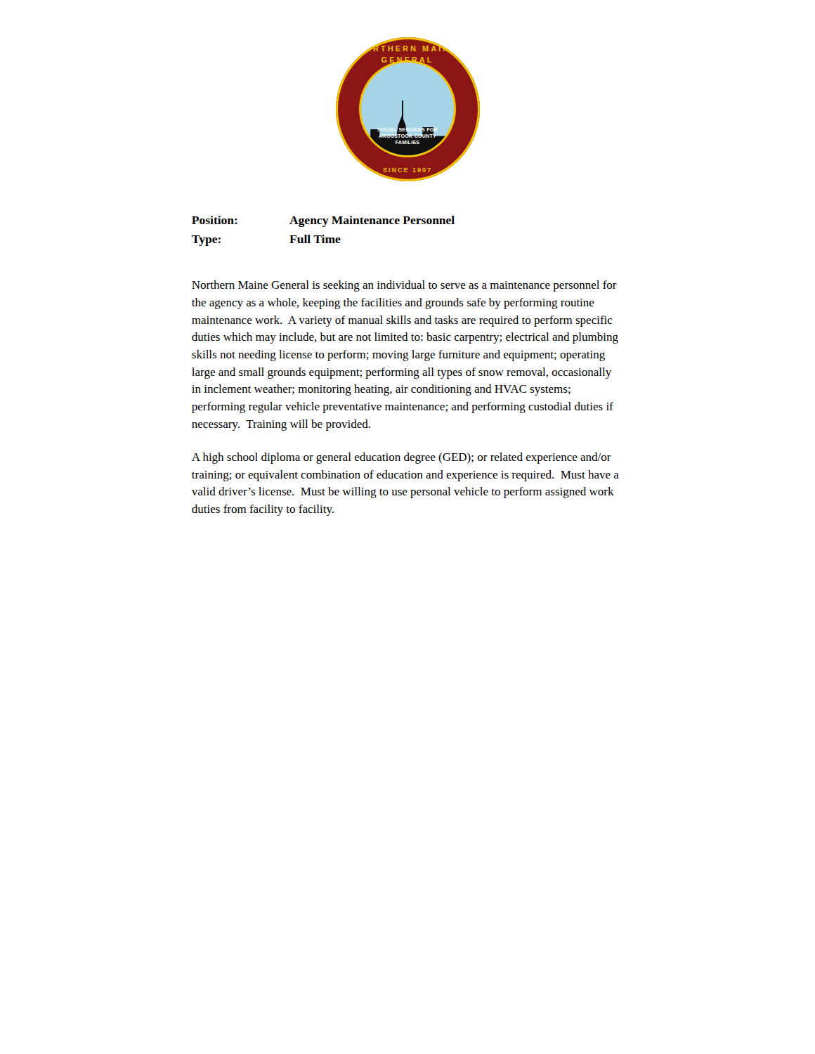NORTHERN MAINE GENERAL
SOCIAL SERVICES FOR
AROOSTOOK COUNTY
FAMILIES
SINCE 1907
| Position: | Agency Maintenance Personnel |
| Type: | Full Time |
Northern Maine General is seeking an individual to serve as a maintenance personnel for the agency as a whole, keeping the facilities and grounds safe by performing routine maintenance work. A variety of manual skills and tasks are required to perform specific duties which may include, but are not limited to: basic carpentry; electrical and plumbing skills not needing license to perform; moving large furniture and equipment; operating large and small grounds equipment; performing all types of snow removal, occasionally in inclement weather; monitoring heating, air conditioning and HVAC systems; performing regular vehicle preventative maintenance; and performing custodial duties if necessary. Training will be provided.
A high school diploma or general education degree (GED); or related experience and/or training; or equivalent combination of education and experience is required. Must have a valid driver’s license. Must be willing to use personal vehicle to perform assigned work duties from facility to facility.